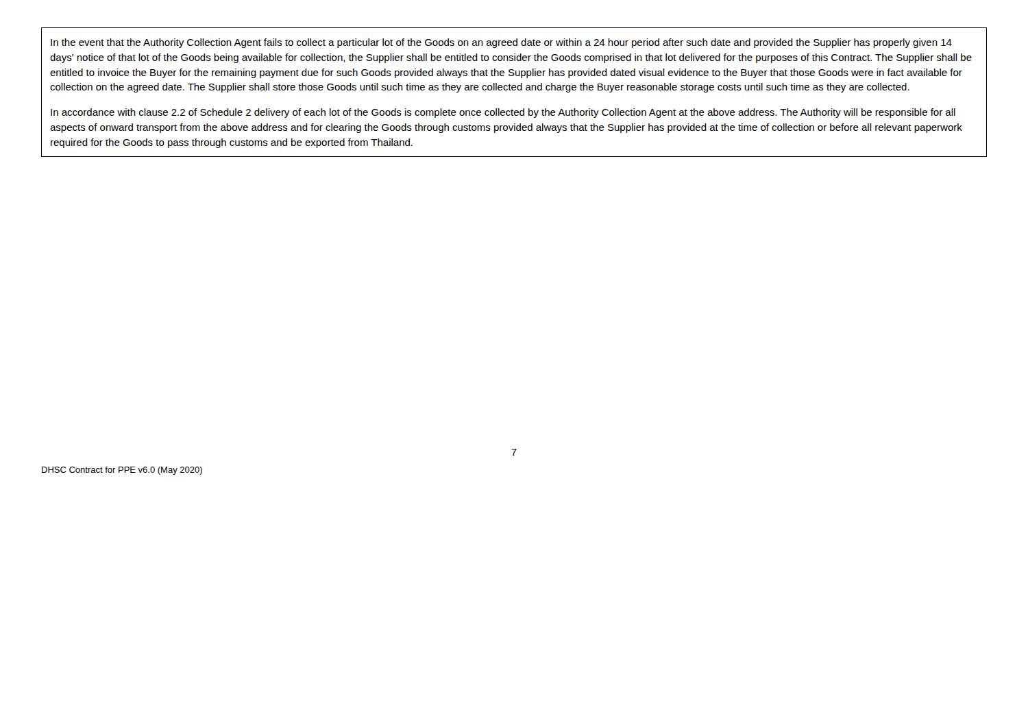In the event that the Authority Collection Agent fails to collect a particular lot of the Goods on an agreed date or within a 24 hour period after such date and provided the Supplier has properly given 14 days' notice of that lot of the Goods being available for collection, the Supplier shall be entitled to consider the Goods comprised in that lot delivered for the purposes of this Contract. The Supplier shall be entitled to invoice the Buyer for the remaining payment due for such Goods provided always that the Supplier has provided dated visual evidence to the Buyer that those Goods were in fact available for collection on the agreed date. The Supplier shall store those Goods until such time as they are collected and charge the Buyer reasonable storage costs until such time as they are collected.
In accordance with clause 2.2 of Schedule 2 delivery of each lot of the Goods is complete once collected by the Authority Collection Agent at the above address. The Authority will be responsible for all aspects of onward transport from the above address and for clearing the Goods through customs provided always that the Supplier has provided at the time of collection or before all relevant paperwork required for the Goods to pass through customs and be exported from Thailand.
7
DHSC Contract for PPE v6.0 (May 2020)